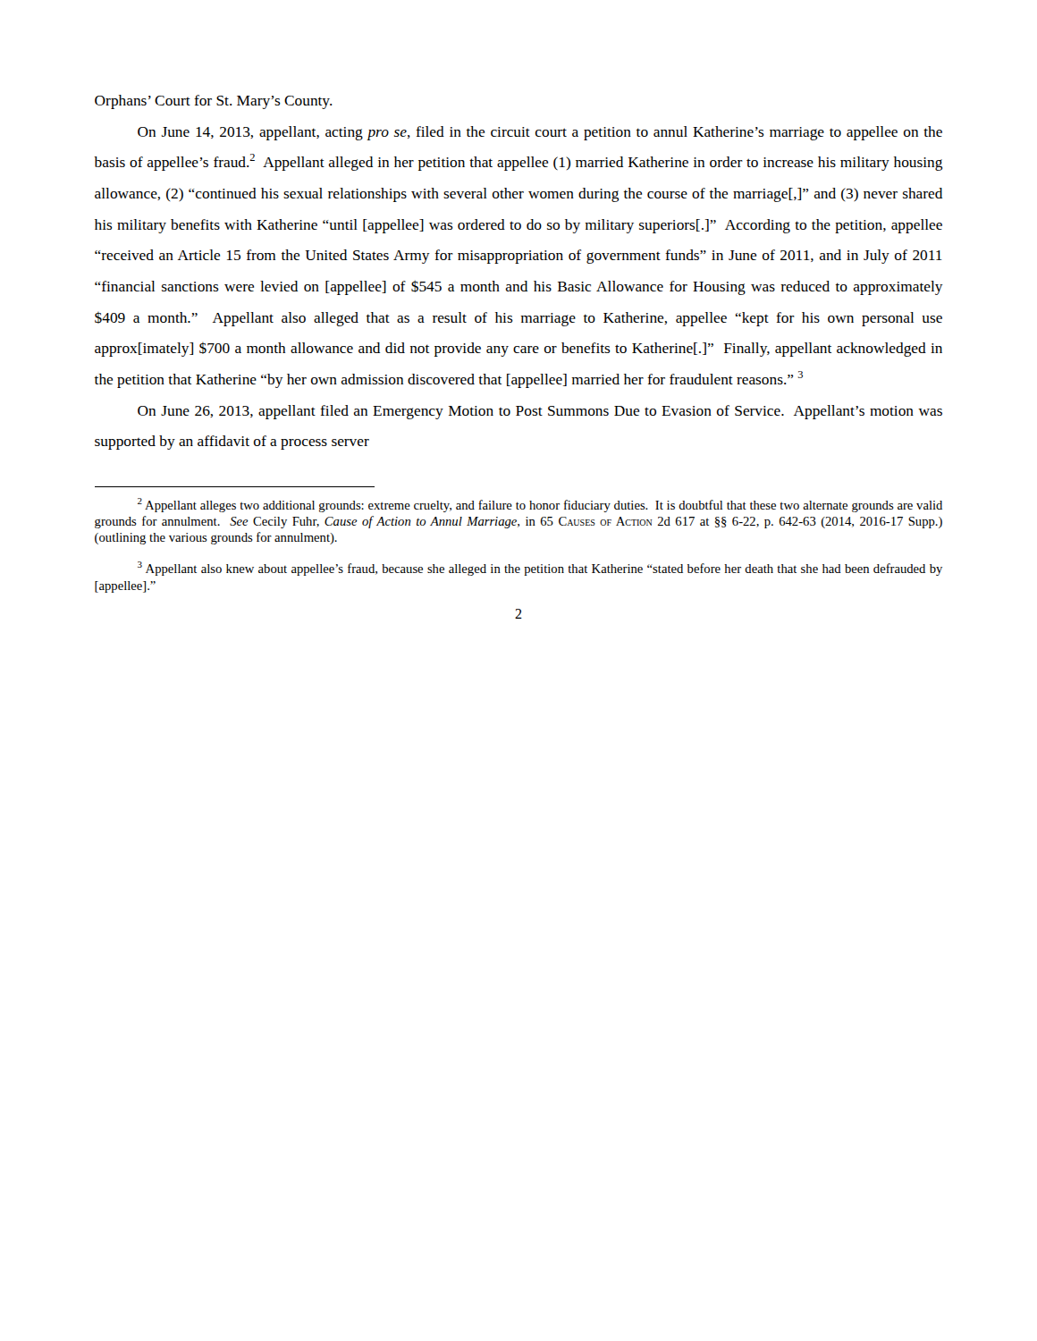Orphans’ Court for St. Mary’s County.
On June 14, 2013, appellant, acting pro se, filed in the circuit court a petition to annul Katherine’s marriage to appellee on the basis of appellee’s fraud.2 Appellant alleged in her petition that appellee (1) married Katherine in order to increase his military housing allowance, (2) “continued his sexual relationships with several other women during the course of the marriage[,]” and (3) never shared his military benefits with Katherine “until [appellee] was ordered to do so by military superiors[.]” According to the petition, appellee “received an Article 15 from the United States Army for misappropriation of government funds” in June of 2011, and in July of 2011 “financial sanctions were levied on [appellee] of $545 a month and his Basic Allowance for Housing was reduced to approximately $409 a month.” Appellant also alleged that as a result of his marriage to Katherine, appellee “kept for his own personal use approx[imately] $700 a month allowance and did not provide any care or benefits to Katherine[.]” Finally, appellant acknowledged in the petition that Katherine “by her own admission discovered that [appellee] married her for fraudulent reasons.” 3
On June 26, 2013, appellant filed an Emergency Motion to Post Summons Due to Evasion of Service. Appellant’s motion was supported by an affidavit of a process server
2 Appellant alleges two additional grounds: extreme cruelty, and failure to honor fiduciary duties. It is doubtful that these two alternate grounds are valid grounds for annulment. See Cecily Fuhr, Cause of Action to Annul Marriage, in 65 Causes of Action 2d 617 at §§ 6-22, p. 642-63 (2014, 2016-17 Supp.) (outlining the various grounds for annulment).
3 Appellant also knew about appellee’s fraud, because she alleged in the petition that Katherine “stated before her death that she had been defrauded by [appellee].”
2